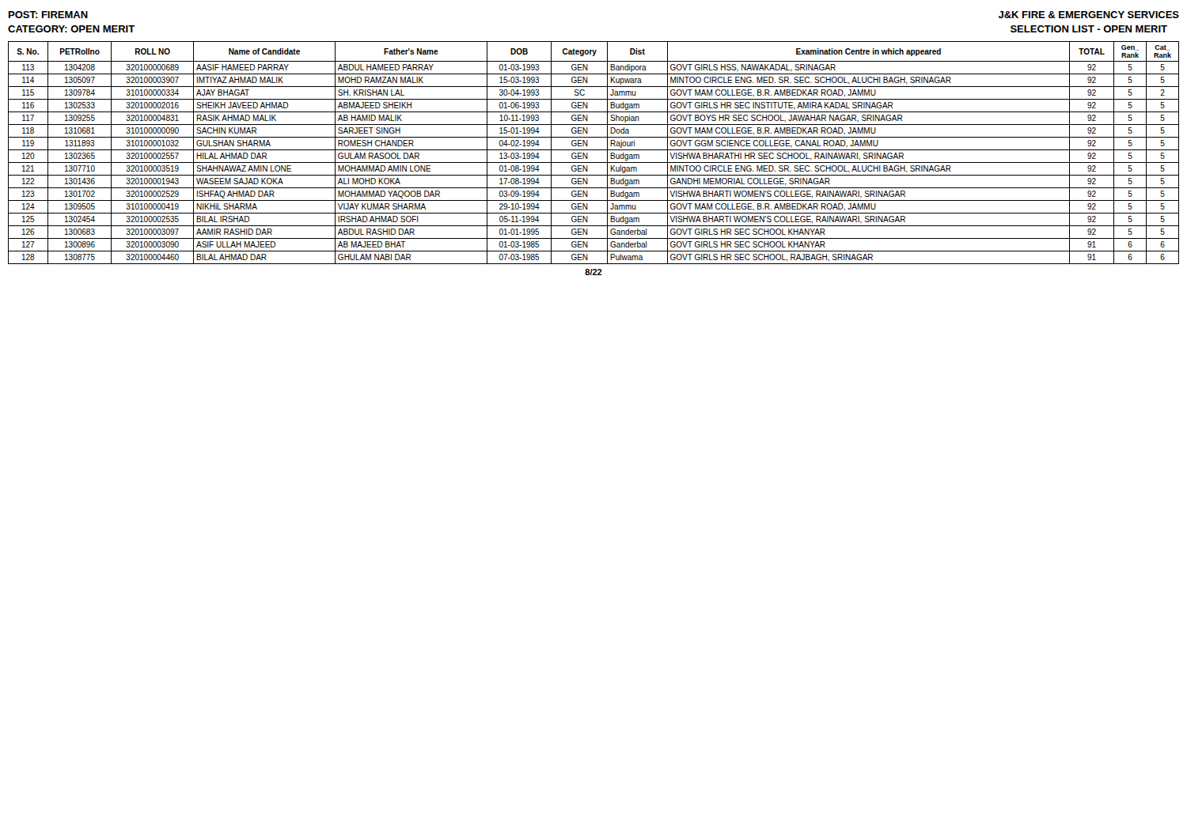POST: FIREMAN
CATEGORY: OPEN MERIT
J&K FIRE & EMERGENCY SERVICES
SELECTION LIST - OPEN MERIT
| S. No. | PETRollno | ROLL NO | Name of Candidate | Father's Name | DOB | Category | Dist | Examination Centre in which appeared | TOTAL | Gen_ Rank | Cat_ Rank |
| --- | --- | --- | --- | --- | --- | --- | --- | --- | --- | --- | --- |
| 113 | 1304208 | 320100000689 | AASIF HAMEED PARRAY | ABDUL HAMEED PARRAY | 01-03-1993 | GEN | Bandipora | GOVT GIRLS HSS, NAWAKADAL, SRINAGAR | 92 | 5 | 5 |
| 114 | 1305097 | 320100003907 | IMTIYAZ AHMAD MALIK | MOHD RAMZAN MALIK | 15-03-1993 | GEN | Kupwara | MINTOO CIRCLE ENG. MED. SR. SEC. SCHOOL, ALUCHI BAGH, SRINAGAR | 92 | 5 | 5 |
| 115 | 1309784 | 310100000334 | AJAY BHAGAT | SH. KRISHAN LAL | 30-04-1993 | SC | Jammu | GOVT MAM COLLEGE, B.R. AMBEDKAR ROAD, JAMMU | 92 | 5 | 2 |
| 116 | 1302533 | 320100002016 | SHEIKH JAVEED AHMAD | ABMAJEED SHEIKH | 01-06-1993 | GEN | Budgam | GOVT GIRLS HR SEC INSTITUTE, AMIRA KADAL SRINAGAR | 92 | 5 | 5 |
| 117 | 1309255 | 320100004831 | RASIK AHMAD MALIK | AB HAMID MALIK | 10-11-1993 | GEN | Shopian | GOVT BOYS HR SEC SCHOOL, JAWAHAR NAGAR, SRINAGAR | 92 | 5 | 5 |
| 118 | 1310681 | 310100000090 | SACHIN KUMAR | SARJEET SINGH | 15-01-1994 | GEN | Doda | GOVT MAM COLLEGE, B.R. AMBEDKAR ROAD, JAMMU | 92 | 5 | 5 |
| 119 | 1311893 | 310100001032 | GULSHAN SHARMA | ROMESH CHANDER | 04-02-1994 | GEN | Rajouri | GOVT GGM SCIENCE COLLEGE, CANAL ROAD, JAMMU | 92 | 5 | 5 |
| 120 | 1302365 | 320100002557 | HILAL AHMAD DAR | GULAM RASOOL DAR | 13-03-1994 | GEN | Budgam | VISHWA BHARATHI HR SEC SCHOOL, RAINAWARI, SRINAGAR | 92 | 5 | 5 |
| 121 | 1307710 | 320100003519 | SHAHNAWAZ AMIN LONE | MOHAMMAD AMIN LONE | 01-08-1994 | GEN | Kulgam | MINTOO CIRCLE ENG. MED. SR. SEC. SCHOOL, ALUCHI BAGH, SRINAGAR | 92 | 5 | 5 |
| 122 | 1301436 | 320100001943 | WASEEM SAJAD KOKA | ALI MOHD KOKA | 17-08-1994 | GEN | Budgam | GANDHI MEMORIAL COLLEGE, SRINAGAR | 92 | 5 | 5 |
| 123 | 1301702 | 320100002529 | ISHFAQ AHMAD DAR | MOHAMMAD YAQOOB DAR | 03-09-1994 | GEN | Budgam | VISHWA BHARTI WOMEN'S COLLEGE, RAINAWARI, SRINAGAR | 92 | 5 | 5 |
| 124 | 1309505 | 310100000419 | NIKHiL SHARMA | VIJAY KUMAR SHARMA | 29-10-1994 | GEN | Jammu | GOVT MAM COLLEGE, B.R. AMBEDKAR ROAD, JAMMU | 92 | 5 | 5 |
| 125 | 1302454 | 320100002535 | BILAL IRSHAD | IRSHAD AHMAD SOFI | 05-11-1994 | GEN | Budgam | VISHWA BHARTI WOMEN'S COLLEGE, RAINAWARI, SRINAGAR | 92 | 5 | 5 |
| 126 | 1300683 | 320100003097 | AAMIR RASHID DAR | ABDUL RASHID DAR | 01-01-1995 | GEN | Ganderbal | GOVT GIRLS HR SEC SCHOOL KHANYAR | 92 | 5 | 5 |
| 127 | 1300896 | 320100003090 | ASIF ULLAH MAJEED | AB MAJEED BHAT | 01-03-1985 | GEN | Ganderbal | GOVT GIRLS HR SEC SCHOOL KHANYAR | 91 | 6 | 6 |
| 128 | 1308775 | 320100004460 | BILAL AHMAD DAR | GHULAM NABI DAR | 07-03-1985 | GEN | Pulwama | GOVT GIRLS HR SEC SCHOOL, RAJBAGH, SRINAGAR | 91 | 6 | 6 |
8/22